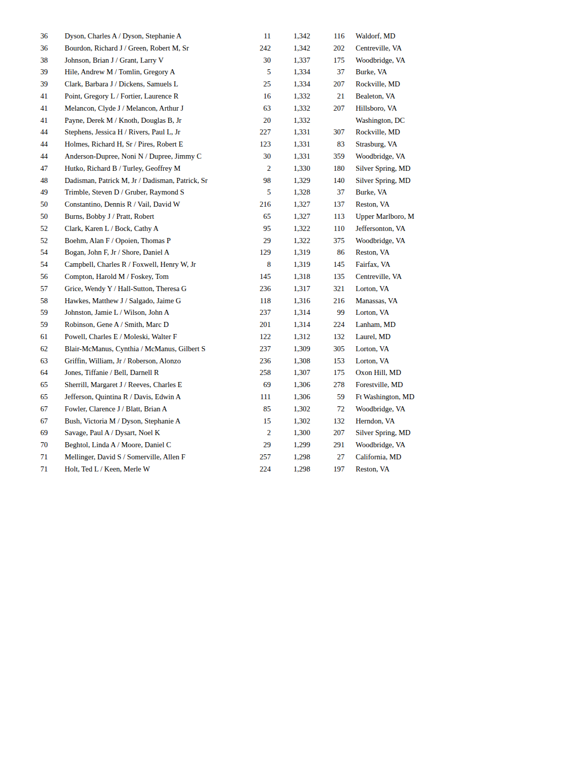| 36 | Dyson, Charles A / Dyson, Stephanie A | 11 | 1,342 | 116 | Waldorf, MD |
| 36 | Bourdon, Richard J / Green, Robert M, Sr | 242 | 1,342 | 202 | Centreville, VA |
| 38 | Johnson, Brian J / Grant, Larry V | 30 | 1,337 | 175 | Woodbridge, VA |
| 39 | Hile, Andrew M / Tomlin, Gregory A | 5 | 1,334 | 37 | Burke, VA |
| 39 | Clark, Barbara J / Dickens, Samuels L | 25 | 1,334 | 207 | Rockville, MD |
| 41 | Point, Gregory L / Fortier, Laurence R | 16 | 1,332 | 21 | Bealeton, VA |
| 41 | Melancon, Clyde J / Melancon, Arthur J | 63 | 1,332 | 207 | Hillsboro, VA |
| 41 | Payne, Derek M / Knoth, Douglas B, Jr | 20 | 1,332 | | Washington, DC |
| 44 | Stephens, Jessica H / Rivers, Paul L, Jr | 227 | 1,331 | 307 | Rockville, MD |
| 44 | Holmes, Richard H, Sr / Pires, Robert E | 123 | 1,331 | 83 | Strasburg, VA |
| 44 | Anderson-Dupree, Noni N / Dupree, Jimmy C | 30 | 1,331 | 359 | Woodbridge, VA |
| 47 | Hutko, Richard B / Turley, Geoffrey M | 2 | 1,330 | 180 | Silver Spring, MD |
| 48 | Dadisman, Patrick M, Jr / Dadisman, Patrick, Sr | 98 | 1,329 | 140 | Silver Spring, MD |
| 49 | Trimble, Steven D / Gruber, Raymond S | 5 | 1,328 | 37 | Burke, VA |
| 50 | Constantino, Dennis R / Vail, David W | 216 | 1,327 | 137 | Reston, VA |
| 50 | Burns, Bobby J / Pratt, Robert | 65 | 1,327 | 113 | Upper Marlboro, M |
| 52 | Clark, Karen L / Bock, Cathy A | 95 | 1,322 | 110 | Jeffersonton, VA |
| 52 | Boehm, Alan F / Opoien, Thomas P | 29 | 1,322 | 375 | Woodbridge, VA |
| 54 | Bogan, John F, Jr / Shore, Daniel A | 129 | 1,319 | 86 | Reston, VA |
| 54 | Campbell, Charles R / Foxwell, Henry W, Jr | 8 | 1,319 | 145 | Fairfax, VA |
| 56 | Compton, Harold M / Foskey, Tom | 145 | 1,318 | 135 | Centreville, VA |
| 57 | Grice, Wendy Y / Hall-Sutton, Theresa G | 236 | 1,317 | 321 | Lorton, VA |
| 58 | Hawkes, Matthew J / Salgado, Jaime G | 118 | 1,316 | 216 | Manassas, VA |
| 59 | Johnston, Jamie L / Wilson, John A | 237 | 1,314 | 99 | Lorton, VA |
| 59 | Robinson, Gene A / Smith, Marc D | 201 | 1,314 | 224 | Lanham, MD |
| 61 | Powell, Charles E / Moleski, Walter F | 122 | 1,312 | 132 | Laurel, MD |
| 62 | Blair-McManus, Cynthia / McManus, Gilbert S | 237 | 1,309 | 305 | Lorton, VA |
| 63 | Griffin, William, Jr / Roberson, Alonzo | 236 | 1,308 | 153 | Lorton, VA |
| 64 | Jones, Tiffanie / Bell, Darnell R | 258 | 1,307 | 175 | Oxon Hill, MD |
| 65 | Sherrill, Margaret J / Reeves, Charles E | 69 | 1,306 | 278 | Forestville, MD |
| 65 | Jefferson, Quintina R / Davis, Edwin A | 111 | 1,306 | 59 | Ft Washington, MD |
| 67 | Fowler, Clarence J / Blatt, Brian A | 85 | 1,302 | 72 | Woodbridge, VA |
| 67 | Bush, Victoria M / Dyson, Stephanie A | 15 | 1,302 | 132 | Herndon, VA |
| 69 | Savage, Paul A / Dysart, Noel K | 2 | 1,300 | 207 | Silver Spring, MD |
| 70 | Beghtol, Linda A / Moore, Daniel C | 29 | 1,299 | 291 | Woodbridge, VA |
| 71 | Mellinger, David S / Somerville, Allen F | 257 | 1,298 | 27 | California, MD |
| 71 | Holt, Ted L / Keen, Merle W | 224 | 1,298 | 197 | Reston, VA |